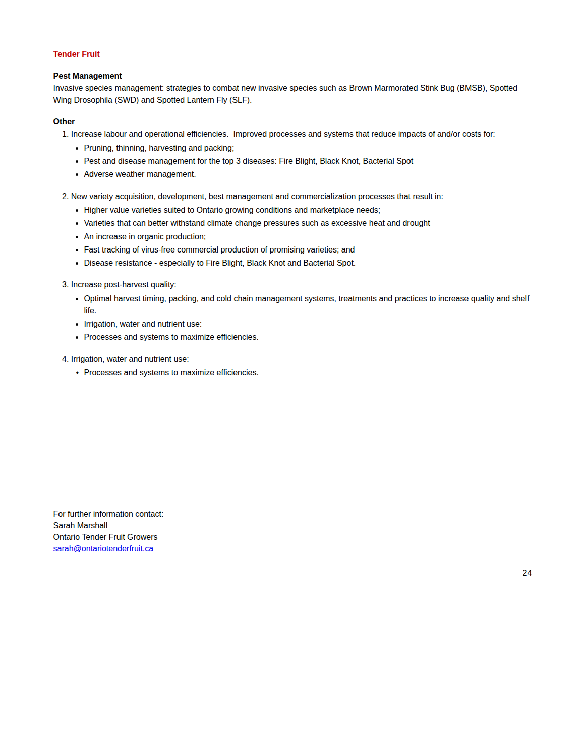Tender Fruit
Pest Management
Invasive species management: strategies to combat new invasive species such as Brown Marmorated Stink Bug (BMSB), Spotted Wing Drosophila (SWD) and Spotted Lantern Fly (SLF).
Other
Increase labour and operational efficiencies. Improved processes and systems that reduce impacts of and/or costs for:
Pruning, thinning, harvesting and packing;
Pest and disease management for the top 3 diseases: Fire Blight, Black Knot, Bacterial Spot
Adverse weather management.
New variety acquisition, development, best management and commercialization processes that result in:
Higher value varieties suited to Ontario growing conditions and marketplace needs;
Varieties that can better withstand climate change pressures such as excessive heat and drought
An increase in organic production;
Fast tracking of virus-free commercial production of promising varieties; and
Disease resistance - especially to Fire Blight, Black Knot and Bacterial Spot.
Increase post-harvest quality:
Optimal harvest timing, packing, and cold chain management systems, treatments and practices to increase quality and shelf life.
Irrigation, water and nutrient use:
Processes and systems to maximize efficiencies.
Irrigation, water and nutrient use:
Processes and systems to maximize efficiencies.
For further information contact:
Sarah Marshall
Ontario Tender Fruit Growers
sarah@ontariotenderfruit.ca
24